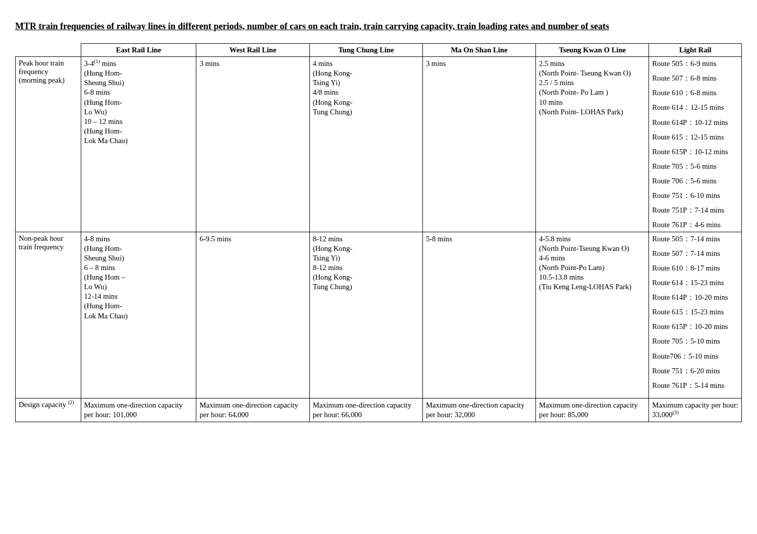MTR train frequencies of railway lines in different periods, number of cars on each train, train carrying capacity, train loading rates and number of seats
| | East Rail Line | West Rail Line | Tung Chung Line | Ma On Shan Line | Tseung Kwan O Line | Light Rail |
| --- | --- | --- | --- | --- | --- | --- |
| Peak hour train frequency (morning peak) | 3-4 (1) mins (Hung Hom- Sheung Shui) 6-8 mins (Hung Hom- Lo Wu) 10 – 12 mins (Hung Hom- Lok Ma Chau) | 3 mins | 4 mins (Hong Kong- Tsing Yi) 4/8 mins (Hong Kong- Tung Chung) | 3 mins | 2.5 mins (North Point- Tseung Kwan O) 2.5 / 5 mins (North Point- Po Lam ) 10 mins (North Point- LOHAS Park) | Route 505：6-9 mins Route 507：6-8 mins Route 610：6-8 mins Route 614：12-15 mins Route 614P：10-12 mins Route 615：12-15 mins Route 615P：10-12 mins Route 705：5-6 mins Route 706：5-6 mins Route 751：6-10 mins Route 751P：7-14 mins Route 761P：4-6 mins |
| Non-peak hour train frequency | 4-8 mins (Hung Hom- Sheung Shui) 6 – 8 mins (Hung Hom – Lo Wu) 12-14 mins (Hung Hom- Lok Ma Chau) | 6-9.5 mins | 8-12 mins (Hong Kong- Tsing Yi) 8-12 mins (Hong Kong- Tung Chung) | 5-8 mins | 4-5.8 mins (North Point-Tseung Kwan O) 4-6 mins (North Point-Po Lam) 10.5-13.8 mins (Tiu Keng Leng-LOHAS Park) | Route 505：7-14 mins Route 507：7-14 mins Route 610：8-17 mins Route 614：15-23 mins Route 614P：10-20 mins Route 615：15-23 mins Route 615P：10-20 mins Route 705：5-10 mins Route706：5-10 mins Route 751：6-20 mins Route 761P：5-14 mins |
| Design capacity (2) | Maximum one-direction capacity per hour: 101,000 | Maximum one-direction capacity per hour: 64,000 | Maximum one-direction capacity per hour: 66,000 | Maximum one-direction capacity per hour: 32,000 | Maximum one-direction capacity per hour: 85,000 | Maximum capacity per hour: 33,000 (3) |